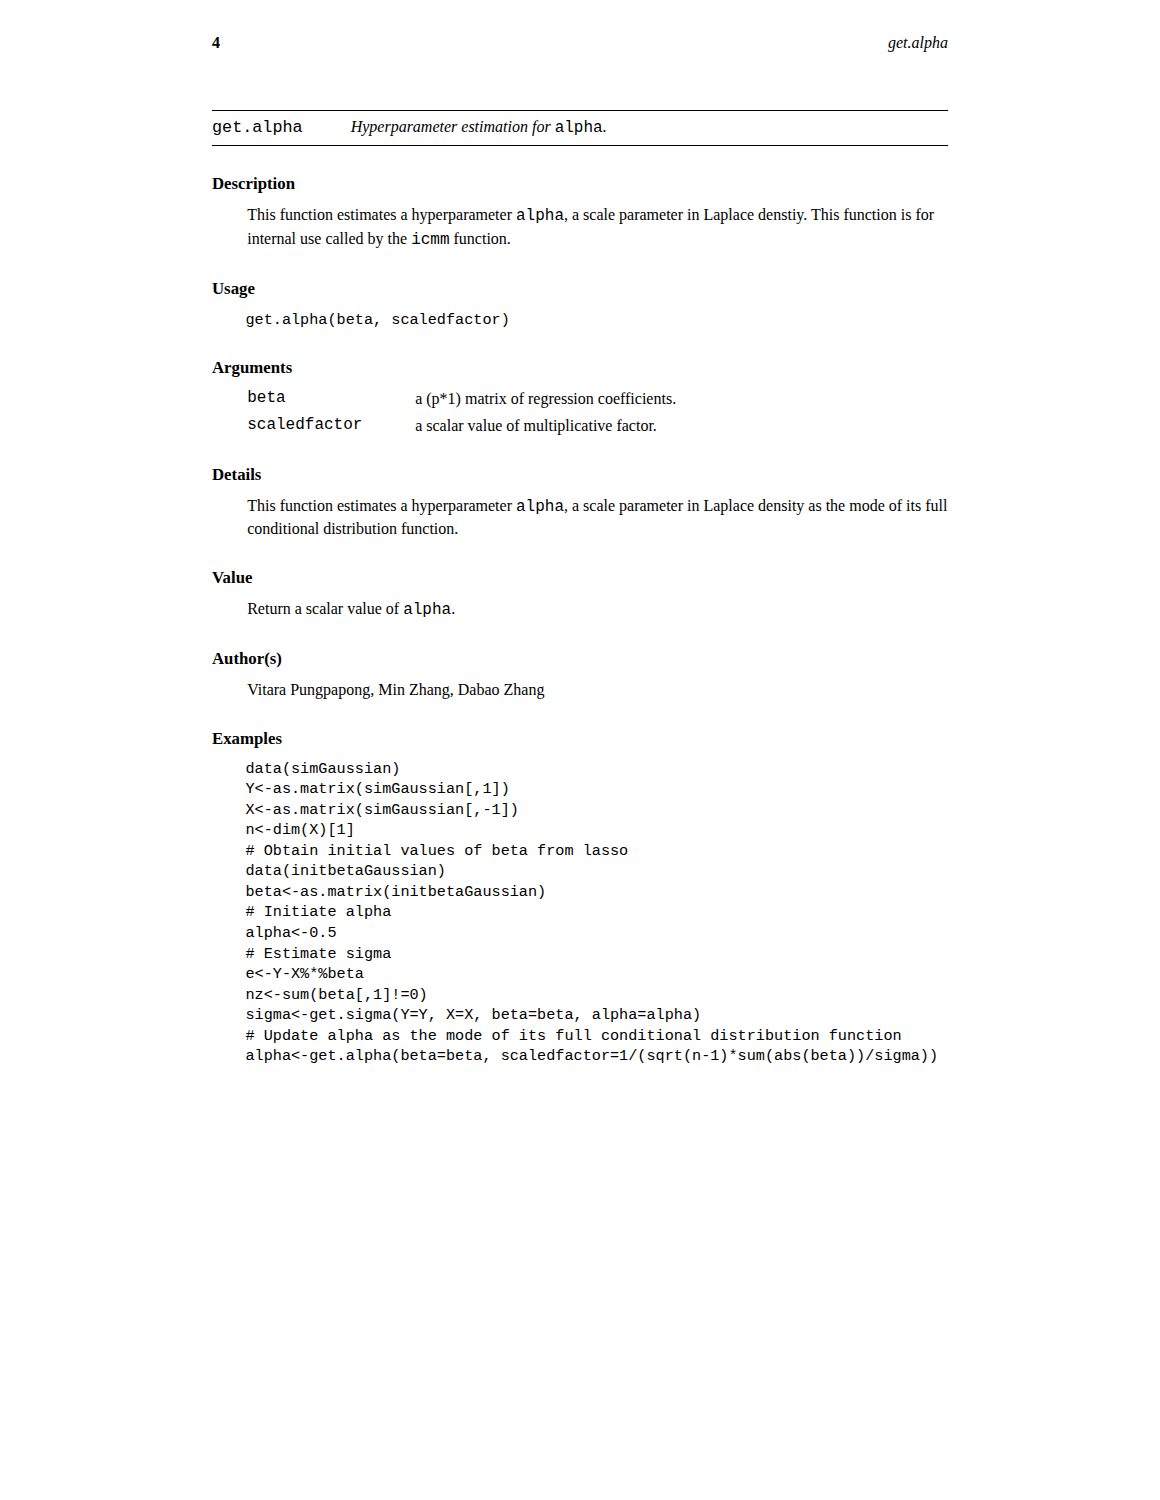4 get.alpha
get.alpha Hyperparameter estimation for alpha.
Description
This function estimates a hyperparameter alpha, a scale parameter in Laplace denstiy. This function is for internal use called by the icmm function.
Usage
get.alpha(beta, scaledfactor)
Arguments
beta
a (p*1) matrix of regression coefficients.
scaledfactor
a scalar value of multiplicative factor.
Details
This function estimates a hyperparameter alpha, a scale parameter in Laplace density as the mode of its full conditional distribution function.
Value
Return a scalar value of alpha.
Author(s)
Vitara Pungpapong, Min Zhang, Dabao Zhang
Examples
data(simGaussian)
Y<-as.matrix(simGaussian[,1])
X<-as.matrix(simGaussian[,-1])
n<-dim(X)[1]
# Obtain initial values of beta from lasso
data(initbetaGaussian)
beta<-as.matrix(initbetaGaussian)
# Initiate alpha
alpha<-0.5
# Estimate sigma
e<-Y-X%*%beta
nz<-sum(beta[,1]!=0)
sigma<-get.sigma(Y=Y, X=X, beta=beta, alpha=alpha)
# Update alpha as the mode of its full conditional distribution function
alpha<-get.alpha(beta=beta, scaledfactor=1/(sqrt(n-1)*sum(abs(beta))/sigma))